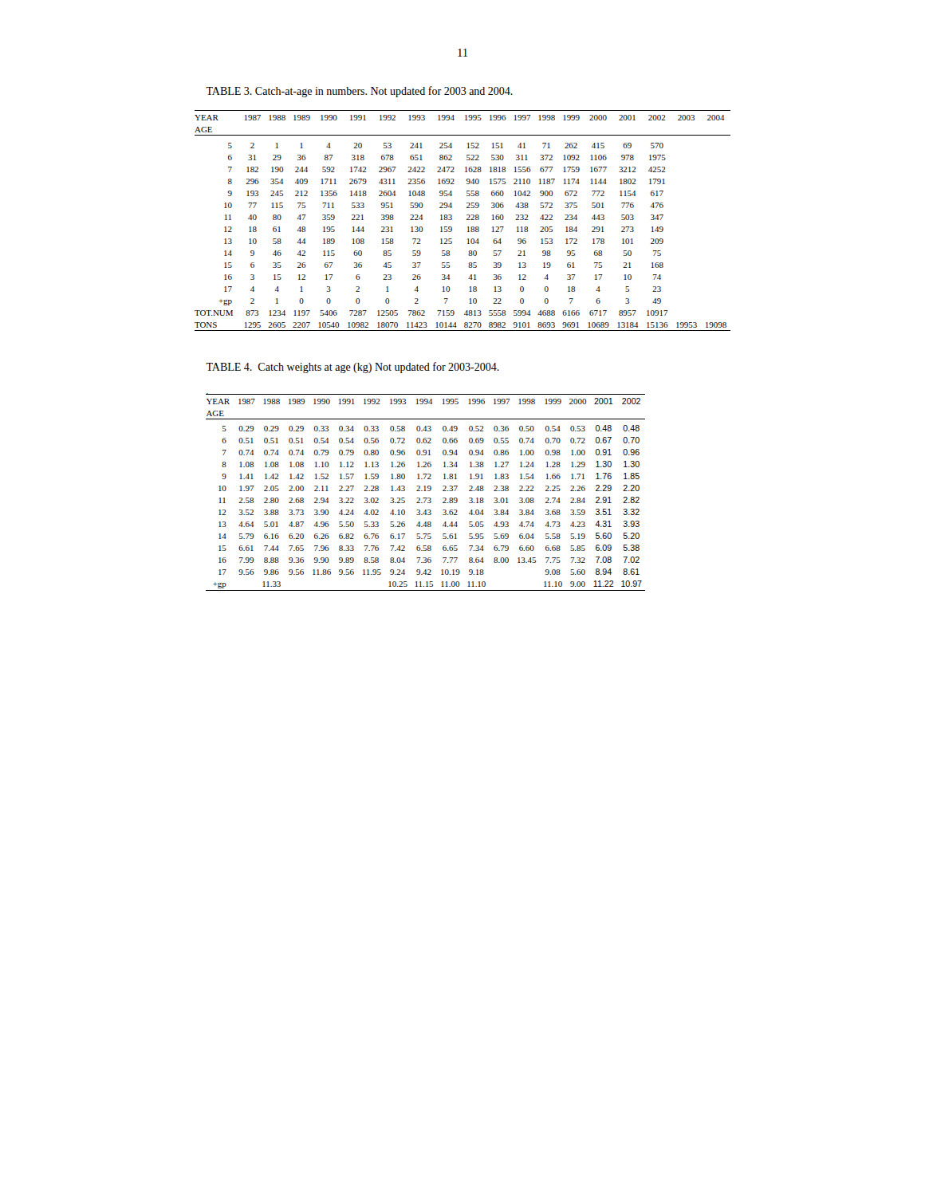11
TABLE 3. Catch-at-age in numbers. Not updated for 2003 and 2004.
| YEAR | 1987 | 1988 | 1989 | 1990 | 1991 | 1992 | 1993 | 1994 | 1995 | 1996 | 1997 | 1998 | 1999 | 2000 | 2001 | 2002 | 2003 | 2004 |
| --- | --- | --- | --- | --- | --- | --- | --- | --- | --- | --- | --- | --- | --- | --- | --- | --- | --- | --- |
| AGE | | | | | | | | | | | | | | | | | | |
| 5 | 2 | 1 | 1 | 4 | 20 | 53 | 241 | 254 | 152 | 151 | 41 | 71 | 262 | 415 | 69 | 570 | | |
| 6 | 31 | 29 | 36 | 87 | 318 | 678 | 651 | 862 | 522 | 530 | 311 | 372 | 1092 | 1106 | 978 | 1975 | | |
| 7 | 182 | 190 | 244 | 592 | 1742 | 2967 | 2422 | 2472 | 1628 | 1818 | 1556 | 677 | 1759 | 1677 | 3212 | 4252 | | |
| 8 | 296 | 354 | 409 | 1711 | 2679 | 4311 | 2356 | 1692 | 940 | 1575 | 2110 | 1187 | 1174 | 1144 | 1802 | 1791 | | |
| 9 | 193 | 245 | 212 | 1356 | 1418 | 2604 | 1048 | 954 | 558 | 660 | 1042 | 900 | 672 | 772 | 1154 | 617 | | |
| 10 | 77 | 115 | 75 | 711 | 533 | 951 | 590 | 294 | 259 | 306 | 438 | 572 | 375 | 501 | 776 | 476 | | |
| 11 | 40 | 80 | 47 | 359 | 221 | 398 | 224 | 183 | 228 | 160 | 232 | 422 | 234 | 443 | 503 | 347 | | |
| 12 | 18 | 61 | 48 | 195 | 144 | 231 | 130 | 159 | 188 | 127 | 118 | 205 | 184 | 291 | 273 | 149 | | |
| 13 | 10 | 58 | 44 | 189 | 108 | 158 | 72 | 125 | 104 | 64 | 96 | 153 | 172 | 178 | 101 | 209 | | |
| 14 | 9 | 46 | 42 | 115 | 60 | 85 | 59 | 58 | 80 | 57 | 21 | 98 | 95 | 68 | 50 | 75 | | |
| 15 | 6 | 35 | 26 | 67 | 36 | 45 | 37 | 55 | 85 | 39 | 13 | 19 | 61 | 75 | 21 | 168 | | |
| 16 | 3 | 15 | 12 | 17 | 6 | 23 | 26 | 34 | 41 | 36 | 12 | 4 | 37 | 17 | 10 | 74 | | |
| 17 | 4 | 4 | 1 | 3 | 2 | 1 | 4 | 10 | 18 | 13 | 0 | 0 | 18 | 4 | 5 | 23 | | |
| +gp | 2 | 1 | 0 | 0 | 0 | 0 | 2 | 7 | 10 | 22 | 0 | 0 | 7 | 6 | 3 | 49 | | |
| TOT.NUM | 873 | 1234 | 1197 | 5406 | 7287 | 12505 | 7862 | 7159 | 4813 | 5558 | 5994 | 4688 | 6166 | 6717 | 8957 | 10917 | | |
| TONS | 1295 | 2605 | 2207 | 10540 | 10982 | 18070 | 11423 | 10144 | 8270 | 8982 | 9101 | 8693 | 9691 | 10689 | 13184 | 15136 | 19953 | 19098 |
TABLE 4. Catch weights at age (kg) Not updated for 2003-2004.
.
| YEAR | 1987 | 1988 | 1989 | 1990 | 1991 | 1992 | 1993 | 1994 | 1995 | 1996 | 1997 | 1998 | 1999 | 2000 | 2001 | 2002 |
| --- | --- | --- | --- | --- | --- | --- | --- | --- | --- | --- | --- | --- | --- | --- | --- | --- |
| AGE | | | | | | | | | | | | | | | | |
| 5 | 0.29 | 0.29 | 0.29 | 0.33 | 0.34 | 0.33 | 0.58 | 0.43 | 0.49 | 0.52 | 0.36 | 0.50 | 0.54 | 0.53 | 0.48 | 0.48 |
| 6 | 0.51 | 0.51 | 0.51 | 0.54 | 0.54 | 0.56 | 0.72 | 0.62 | 0.66 | 0.69 | 0.55 | 0.74 | 0.70 | 0.72 | 0.67 | 0.70 |
| 7 | 0.74 | 0.74 | 0.74 | 0.79 | 0.79 | 0.80 | 0.96 | 0.91 | 0.94 | 0.94 | 0.86 | 1.00 | 0.98 | 1.00 | 0.91 | 0.96 |
| 8 | 1.08 | 1.08 | 1.08 | 1.10 | 1.12 | 1.13 | 1.26 | 1.26 | 1.34 | 1.38 | 1.27 | 1.24 | 1.28 | 1.29 | 1.30 | 1.30 |
| 9 | 1.41 | 1.42 | 1.42 | 1.52 | 1.57 | 1.59 | 1.80 | 1.72 | 1.81 | 1.91 | 1.83 | 1.54 | 1.66 | 1.71 | 1.76 | 1.85 |
| 10 | 1.97 | 2.05 | 2.00 | 2.11 | 2.27 | 2.28 | 1.43 | 2.19 | 2.37 | 2.48 | 2.38 | 2.22 | 2.25 | 2.26 | 2.29 | 2.20 |
| 11 | 2.58 | 2.80 | 2.68 | 2.94 | 3.22 | 3.02 | 3.25 | 2.73 | 2.89 | 3.18 | 3.01 | 3.08 | 2.74 | 2.84 | 2.91 | 2.82 |
| 12 | 3.52 | 3.88 | 3.73 | 3.90 | 4.24 | 4.02 | 4.10 | 3.43 | 3.62 | 4.04 | 3.84 | 3.84 | 3.68 | 3.59 | 3.51 | 3.32 |
| 13 | 4.64 | 5.01 | 4.87 | 4.96 | 5.50 | 5.33 | 5.26 | 4.48 | 4.44 | 5.05 | 4.93 | 4.74 | 4.73 | 4.23 | 4.31 | 3.93 |
| 14 | 5.79 | 6.16 | 6.20 | 6.26 | 6.82 | 6.76 | 6.17 | 5.75 | 5.61 | 5.95 | 5.69 | 6.04 | 5.58 | 5.19 | 5.60 | 5.20 |
| 15 | 6.61 | 7.44 | 7.65 | 7.96 | 8.33 | 7.76 | 7.42 | 6.58 | 6.65 | 7.34 | 6.79 | 6.60 | 6.68 | 5.85 | 6.09 | 5.38 |
| 16 | 7.99 | 8.88 | 9.36 | 9.90 | 9.89 | 8.58 | 8.04 | 7.36 | 7.77 | 8.64 | 8.00 | 13.45 | 7.75 | 7.32 | 7.08 | 7.02 |
| 17 | 9.56 | 9.86 | 9.56 | 11.86 | 9.56 | 11.95 | 9.24 | 9.42 | 10.19 | 9.18 | | | 9.08 | 5.60 | 8.94 | 8.61 |
| +gp | | 11.33 | | | | | 10.25 | 11.15 | 11.00 | 11.10 | | | 11.10 | 9.00 | 11.22 | 10.97 |